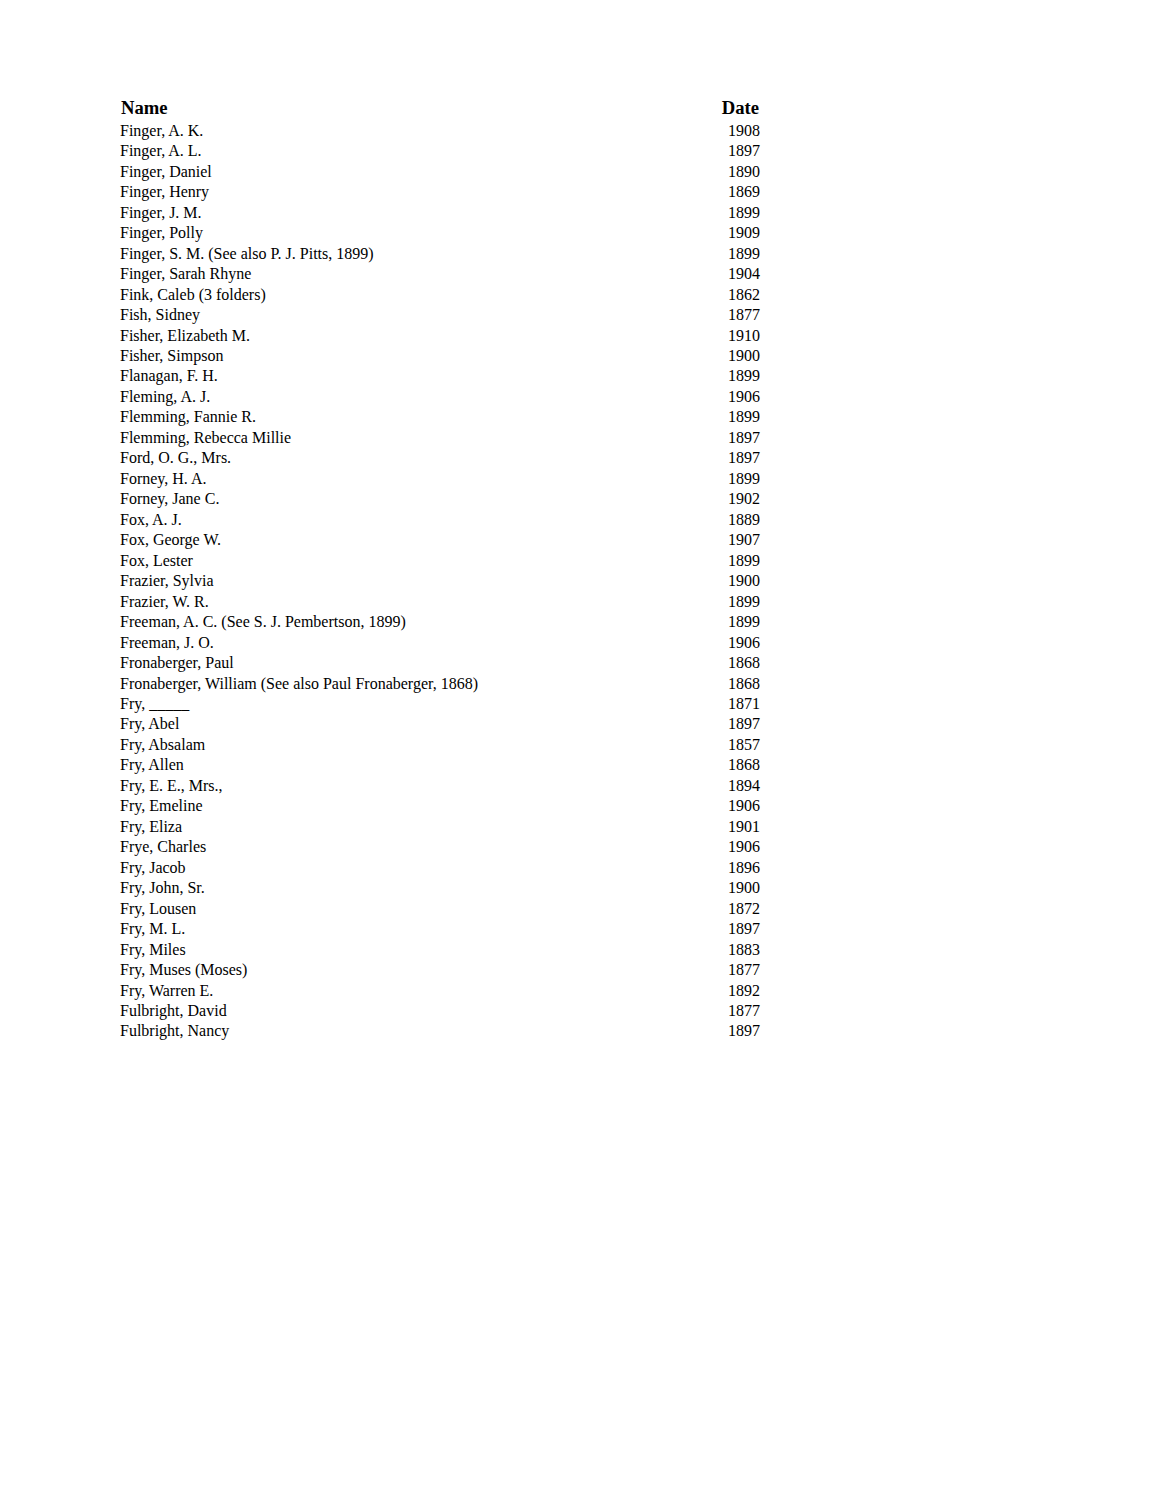| Name | Date |
| --- | --- |
| Finger, A. K. | 1908 |
| Finger, A. L. | 1897 |
| Finger, Daniel | 1890 |
| Finger, Henry | 1869 |
| Finger, J. M. | 1899 |
| Finger, Polly | 1909 |
| Finger, S. M. (See also P. J. Pitts, 1899) | 1899 |
| Finger, Sarah Rhyne | 1904 |
| Fink, Caleb (3 folders) | 1862 |
| Fish, Sidney | 1877 |
| Fisher, Elizabeth M. | 1910 |
| Fisher, Simpson | 1900 |
| Flanagan, F. H. | 1899 |
| Fleming, A. J. | 1906 |
| Flemming, Fannie R. | 1899 |
| Flemming, Rebecca Millie | 1897 |
| Ford, O. G., Mrs. | 1897 |
| Forney, H. A. | 1899 |
| Forney, Jane C. | 1902 |
| Fox, A. J. | 1889 |
| Fox, George W. | 1907 |
| Fox, Lester | 1899 |
| Frazier, Sylvia | 1900 |
| Frazier, W. R. | 1899 |
| Freeman, A. C. (See S. J. Pembertson, 1899) | 1899 |
| Freeman, J. O. | 1906 |
| Fronaberger, Paul | 1868 |
| Fronaberger, William (See also Paul Fronaberger, 1868) | 1868 |
| Fry, _____ | 1871 |
| Fry, Abel | 1897 |
| Fry, Absalam | 1857 |
| Fry, Allen | 1868 |
| Fry, E. E., Mrs., | 1894 |
| Fry, Emeline | 1906 |
| Fry, Eliza | 1901 |
| Frye, Charles | 1906 |
| Fry, Jacob | 1896 |
| Fry, John, Sr. | 1900 |
| Fry, Lousen | 1872 |
| Fry, M. L. | 1897 |
| Fry, Miles | 1883 |
| Fry, Muses (Moses) | 1877 |
| Fry, Warren E. | 1892 |
| Fulbright, David | 1877 |
| Fulbright, Nancy | 1897 |